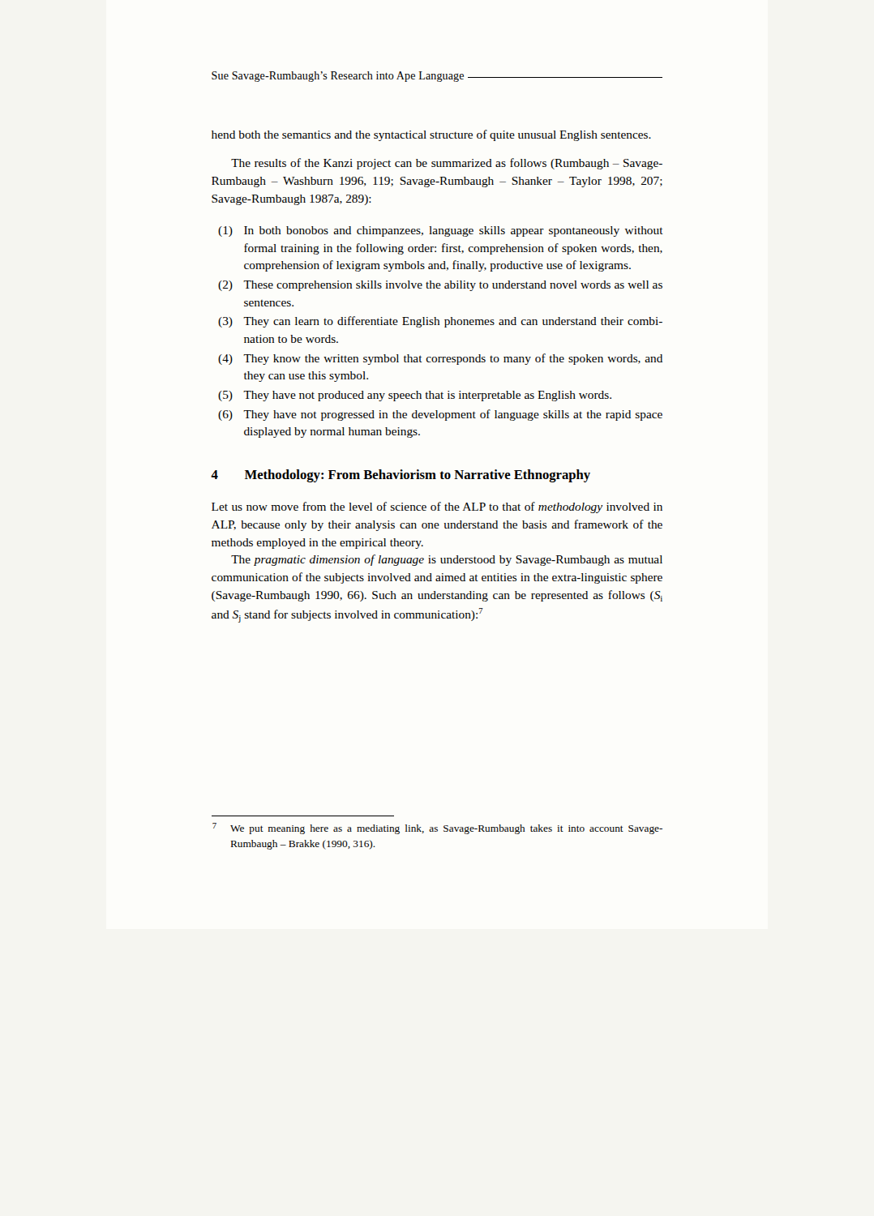Sue Savage-Rumbaugh’s Research into Ape Language 211
hend both the semantics and the syntactical structure of quite unusual English sentences.
The results of the Kanzi project can be summarized as follows (Rumbaugh – Savage-Rumbaugh – Washburn 1996, 119; Savage-Rumbaugh – Shanker – Taylor 1998, 207; Savage-Rumbaugh 1987a, 289):
In both bonobos and chimpanzees, language skills appear spontaneously without formal training in the following order: first, comprehension of spoken words, then, comprehension of lexigram symbols and, finally, productive use of lexigrams.
These comprehension skills involve the ability to understand novel words as well as sentences.
They can learn to differentiate English phonemes and can understand their combination to be words.
They know the written symbol that corresponds to many of the spoken words, and they can use this symbol.
They have not produced any speech that is interpretable as English words.
They have not progressed in the development of language skills at the rapid space displayed by normal human beings.
4 Methodology: From Behaviorism to Narrative Ethnography
Let us now move from the level of science of the ALP to that of methodology involved in ALP, because only by their analysis can one understand the basis and framework of the methods employed in the empirical theory.
The pragmatic dimension of language is understood by Savage-Rumbaugh as mutual communication of the subjects involved and aimed at entities in the extra-linguistic sphere (Savage-Rumbaugh 1990, 66). Such an understanding can be represented as follows (Si and Sj stand for subjects involved in communication):7
7 We put meaning here as a mediating link, as Savage-Rumbaugh takes it into account Savage-Rumbaugh – Brakke (1990, 316).